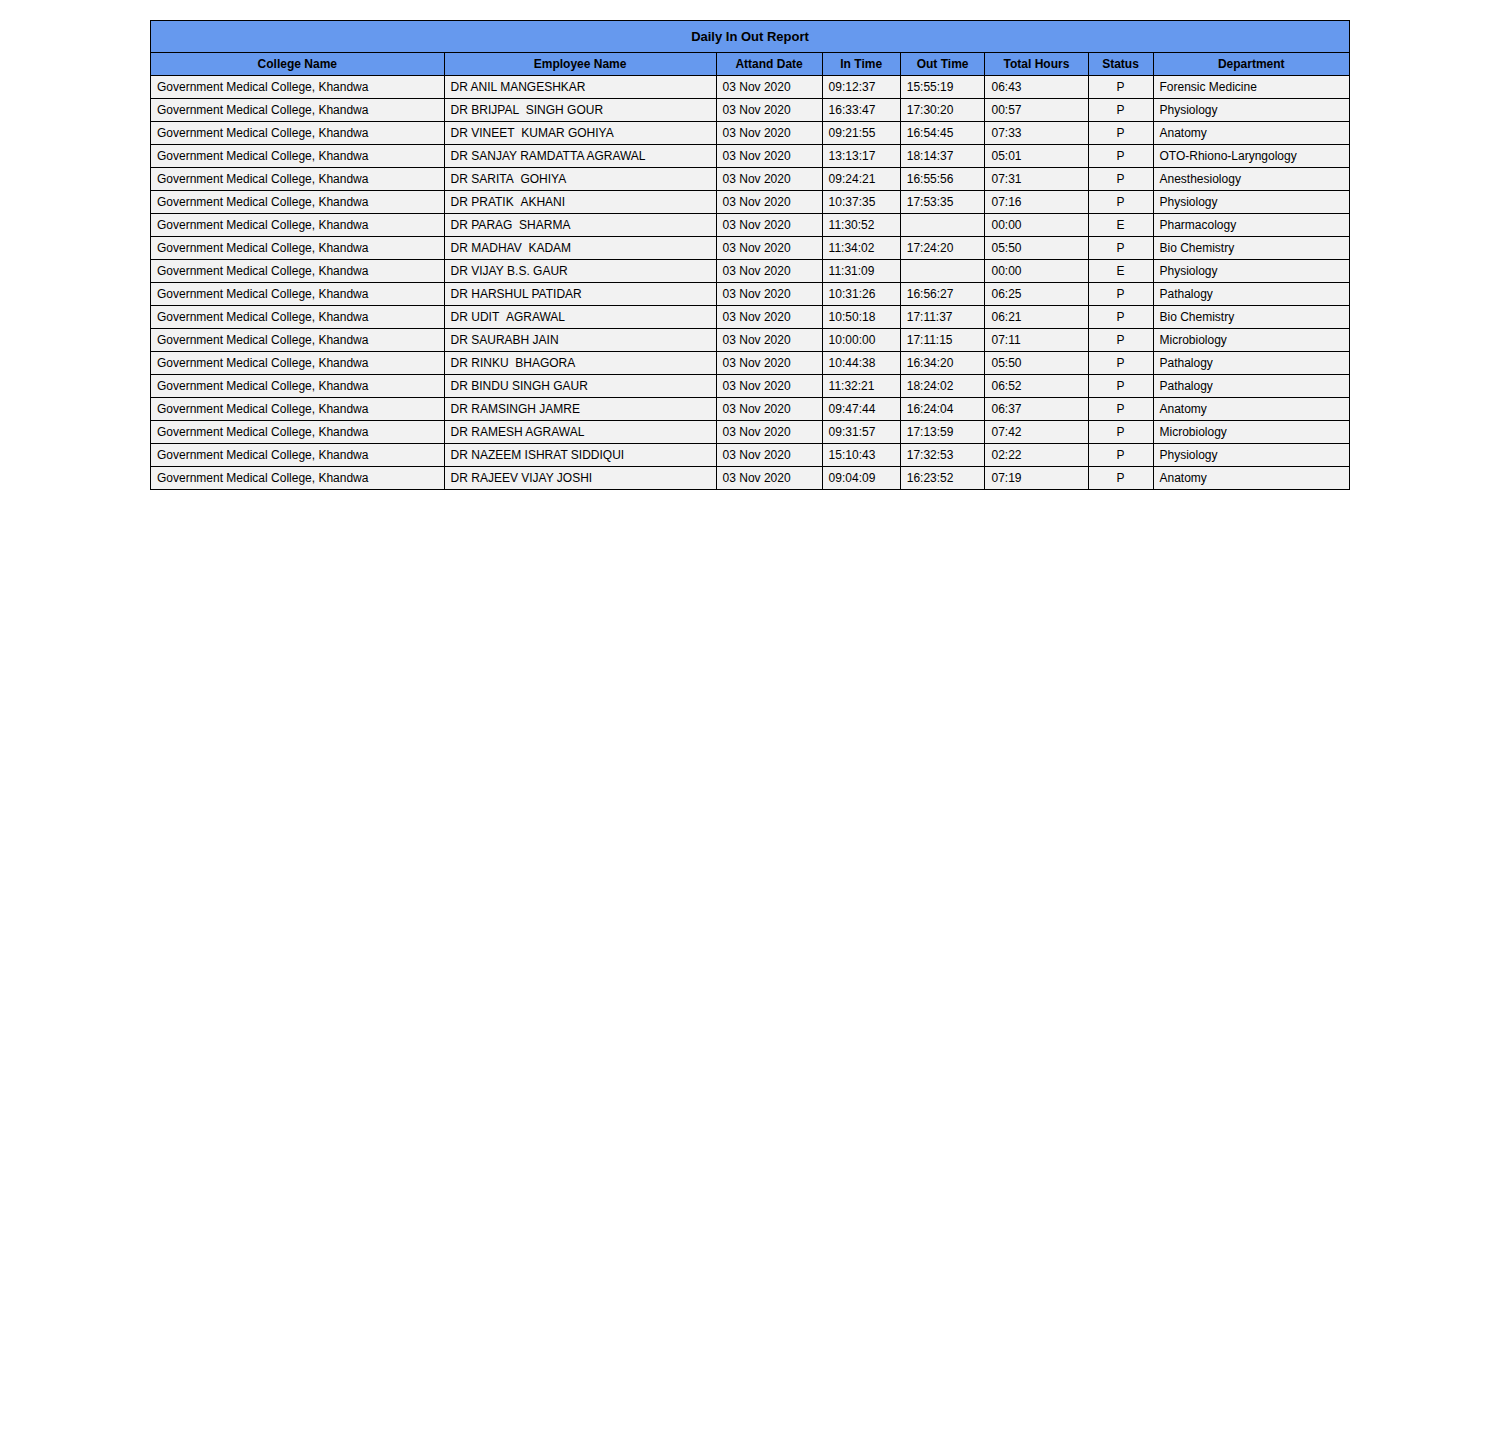Daily In Out Report
| College Name | Employee Name | Attand Date | In Time | Out Time | Total Hours | Status | Department |
| --- | --- | --- | --- | --- | --- | --- | --- |
| Government Medical College, Khandwa | DR ANIL MANGESHKAR | 03 Nov 2020 | 09:12:37 | 15:55:19 | 06:43 | P | Forensic Medicine |
| Government Medical College, Khandwa | DR BRIJPAL SINGH GOUR | 03 Nov 2020 | 16:33:47 | 17:30:20 | 00:57 | P | Physiology |
| Government Medical College, Khandwa | DR VINEET KUMAR GOHIYA | 03 Nov 2020 | 09:21:55 | 16:54:45 | 07:33 | P | Anatomy |
| Government Medical College, Khandwa | DR SANJAY RAMDATTA AGRAWAL | 03 Nov 2020 | 13:13:17 | 18:14:37 | 05:01 | P | OTO-Rhiono-Laryngology |
| Government Medical College, Khandwa | DR SARITA GOHIYA | 03 Nov 2020 | 09:24:21 | 16:55:56 | 07:31 | P | Anesthesiology |
| Government Medical College, Khandwa | DR PRATIK AKHANI | 03 Nov 2020 | 10:37:35 | 17:53:35 | 07:16 | P | Physiology |
| Government Medical College, Khandwa | DR PARAG SHARMA | 03 Nov 2020 | 11:30:52 | | 00:00 | E | Pharmacology |
| Government Medical College, Khandwa | DR MADHAV KADAM | 03 Nov 2020 | 11:34:02 | 17:24:20 | 05:50 | P | Bio Chemistry |
| Government Medical College, Khandwa | DR VIJAY B.S. GAUR | 03 Nov 2020 | 11:31:09 | | 00:00 | E | Physiology |
| Government Medical College, Khandwa | DR HARSHUL PATIDAR | 03 Nov 2020 | 10:31:26 | 16:56:27 | 06:25 | P | Pathalogy |
| Government Medical College, Khandwa | DR UDIT AGRAWAL | 03 Nov 2020 | 10:50:18 | 17:11:37 | 06:21 | P | Bio Chemistry |
| Government Medical College, Khandwa | DR SAURABH JAIN | 03 Nov 2020 | 10:00:00 | 17:11:15 | 07:11 | P | Microbiology |
| Government Medical College, Khandwa | DR RINKU BHAGORA | 03 Nov 2020 | 10:44:38 | 16:34:20 | 05:50 | P | Pathalogy |
| Government Medical College, Khandwa | DR BINDU SINGH GAUR | 03 Nov 2020 | 11:32:21 | 18:24:02 | 06:52 | P | Pathalogy |
| Government Medical College, Khandwa | DR RAMSINGH JAMRE | 03 Nov 2020 | 09:47:44 | 16:24:04 | 06:37 | P | Anatomy |
| Government Medical College, Khandwa | DR RAMESH AGRAWAL | 03 Nov 2020 | 09:31:57 | 17:13:59 | 07:42 | P | Microbiology |
| Government Medical College, Khandwa | DR NAZEEM ISHRAT SIDDIQUI | 03 Nov 2020 | 15:10:43 | 17:32:53 | 02:22 | P | Physiology |
| Government Medical College, Khandwa | DR RAJEEV VIJAY JOSHI | 03 Nov 2020 | 09:04:09 | 16:23:52 | 07:19 | P | Anatomy |